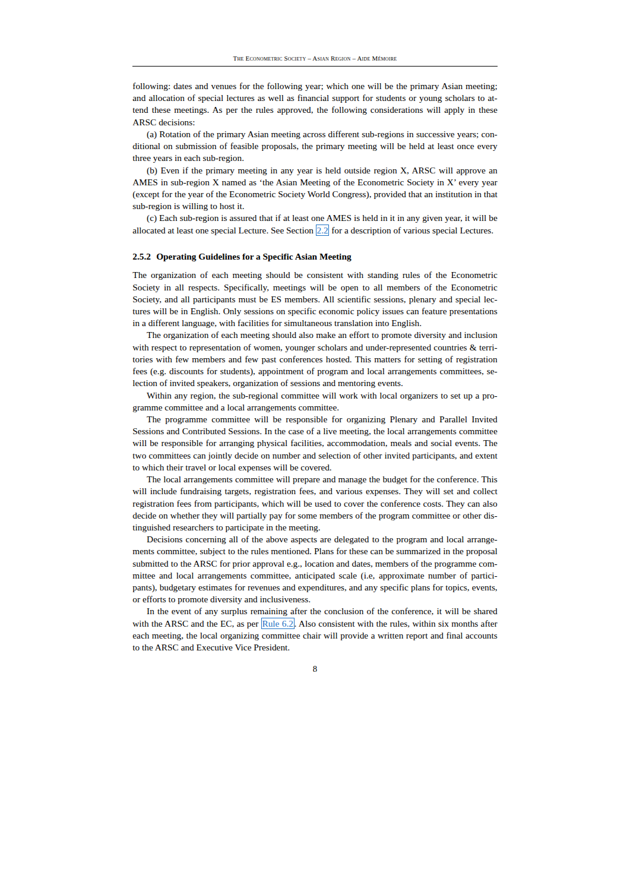The Econometric Society – Asian Region – Aide Mémoire
following: dates and venues for the following year; which one will be the primary Asian meeting; and allocation of special lectures as well as financial support for students or young scholars to attend these meetings. As per the rules approved, the following considerations will apply in these ARSC decisions:
(a) Rotation of the primary Asian meeting across different sub-regions in successive years; conditional on submission of feasible proposals, the primary meeting will be held at least once every three years in each sub-region.
(b) Even if the primary meeting in any year is held outside region X, ARSC will approve an AMES in sub-region X named as ‘the Asian Meeting of the Econometric Society in X’ every year (except for the year of the Econometric Society World Congress), provided that an institution in that sub-region is willing to host it.
(c) Each sub-region is assured that if at least one AMES is held in it in any given year, it will be allocated at least one special Lecture. See Section 2.2 for a description of various special Lectures.
2.5.2 Operating Guidelines for a Specific Asian Meeting
The organization of each meeting should be consistent with standing rules of the Econometric Society in all respects. Specifically, meetings will be open to all members of the Econometric Society, and all participants must be ES members. All scientific sessions, plenary and special lectures will be in English. Only sessions on specific economic policy issues can feature presentations in a different language, with facilities for simultaneous translation into English.
The organization of each meeting should also make an effort to promote diversity and inclusion with respect to representation of women, younger scholars and under-represented countries & territories with few members and few past conferences hosted. This matters for setting of registration fees (e.g. discounts for students), appointment of program and local arrangements committees, selection of invited speakers, organization of sessions and mentoring events.
Within any region, the sub-regional committee will work with local organizers to set up a programme committee and a local arrangements committee.
The programme committee will be responsible for organizing Plenary and Parallel Invited Sessions and Contributed Sessions. In the case of a live meeting, the local arrangements committee will be responsible for arranging physical facilities, accommodation, meals and social events. The two committees can jointly decide on number and selection of other invited participants, and extent to which their travel or local expenses will be covered.
The local arrangements committee will prepare and manage the budget for the conference. This will include fundraising targets, registration fees, and various expenses. They will set and collect registration fees from participants, which will be used to cover the conference costs. They can also decide on whether they will partially pay for some members of the program committee or other distinguished researchers to participate in the meeting.
Decisions concerning all of the above aspects are delegated to the program and local arrangements committee, subject to the rules mentioned. Plans for these can be summarized in the proposal submitted to the ARSC for prior approval e.g., location and dates, members of the programme committee and local arrangements committee, anticipated scale (i.e, approximate number of participants), budgetary estimates for revenues and expenditures, and any specific plans for topics, events, or efforts to promote diversity and inclusiveness.
In the event of any surplus remaining after the conclusion of the conference, it will be shared with the ARSC and the EC, as per Rule 6.2. Also consistent with the rules, within six months after each meeting, the local organizing committee chair will provide a written report and final accounts to the ARSC and Executive Vice President.
8